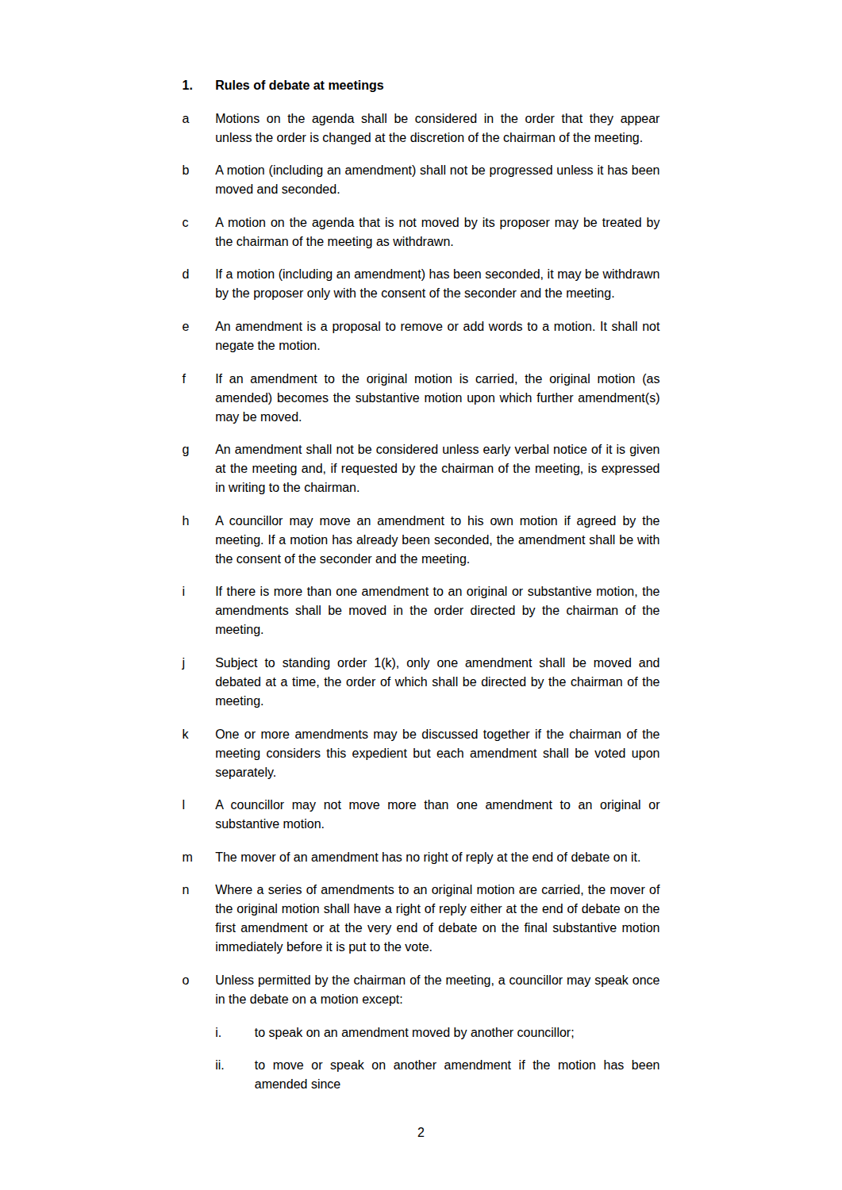1. Rules of debate at meetings
a Motions on the agenda shall be considered in the order that they appear unless the order is changed at the discretion of the chairman of the meeting.
b A motion (including an amendment) shall not be progressed unless it has been moved and seconded.
c A motion on the agenda that is not moved by its proposer may be treated by the chairman of the meeting as withdrawn.
d If a motion (including an amendment) has been seconded, it may be withdrawn by the proposer only with the consent of the seconder and the meeting.
e An amendment is a proposal to remove or add words to a motion. It shall not negate the motion.
f If an amendment to the original motion is carried, the original motion (as amended) becomes the substantive motion upon which further amendment(s) may be moved.
g An amendment shall not be considered unless early verbal notice of it is given at the meeting and, if requested by the chairman of the meeting, is expressed in writing to the chairman.
h A councillor may move an amendment to his own motion if agreed by the meeting. If a motion has already been seconded, the amendment shall be with the consent of the seconder and the meeting.
i If there is more than one amendment to an original or substantive motion, the amendments shall be moved in the order directed by the chairman of the meeting.
j Subject to standing order 1(k), only one amendment shall be moved and debated at a time, the order of which shall be directed by the chairman of the meeting.
k One or more amendments may be discussed together if the chairman of the meeting considers this expedient but each amendment shall be voted upon separately.
l A councillor may not move more than one amendment to an original or substantive motion.
m The mover of an amendment has no right of reply at the end of debate on it.
n Where a series of amendments to an original motion are carried, the mover of the original motion shall have a right of reply either at the end of debate on the first amendment or at the very end of debate on the final substantive motion immediately before it is put to the vote.
o Unless permitted by the chairman of the meeting, a councillor may speak once in the debate on a motion except:
i. to speak on an amendment moved by another councillor;
ii. to move or speak on another amendment if the motion has been amended since
2